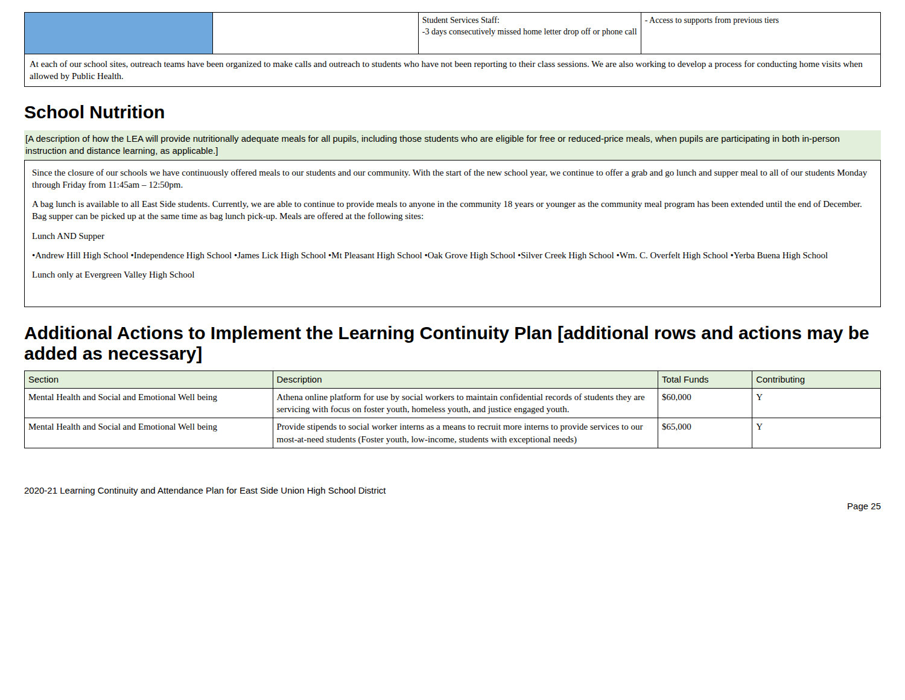| | | Student Services Staff: -3 days consecutively missed home letter drop off or phone call | - Access to supports from previous tiers |
At each of our school sites, outreach teams have been organized to make calls and outreach to students who have not been reporting to their class sessions. We are also working to develop a process for conducting home visits when allowed by Public Health.
School Nutrition
[A description of how the LEA will provide nutritionally adequate meals for all pupils, including those students who are eligible for free or reduced-price meals, when pupils are participating in both in-person instruction and distance learning, as applicable.]
Since the closure of our schools we have continuously offered meals to our students and our community. With the start of the new school year, we continue to offer a grab and go lunch and supper meal to all of our students Monday through Friday from 11:45am – 12:50pm.
A bag lunch is available to all East Side students. Currently, we are able to continue to provide meals to anyone in the community 18 years or younger as the community meal program has been extended until the end of December. Bag supper can be picked up at the same time as bag lunch pick-up. Meals are offered at the following sites:
Lunch AND Supper
•Andrew Hill High School •Independence High School •James Lick High School •Mt Pleasant High School •Oak Grove High School •Silver Creek High School •Wm. C. Overfelt High School •Yerba Buena High School
Lunch only at Evergreen Valley High School
Additional Actions to Implement the Learning Continuity Plan [additional rows and actions may be added as necessary]
| Section | Description | Total Funds | Contributing |
| --- | --- | --- | --- |
| Mental Health and Social and Emotional Well being | Athena online platform for use by social workers to maintain confidential records of students they are servicing with focus on foster youth, homeless youth, and justice engaged youth. | $60,000 | Y |
| Mental Health and Social and Emotional Well being | Provide stipends to social worker interns as a means to recruit more interns to provide services to our most-at-need students (Foster youth, low-income, students with exceptional needs) | $65,000 | Y |
2020-21 Learning Continuity and Attendance Plan for East Side Union High School District
Page 25